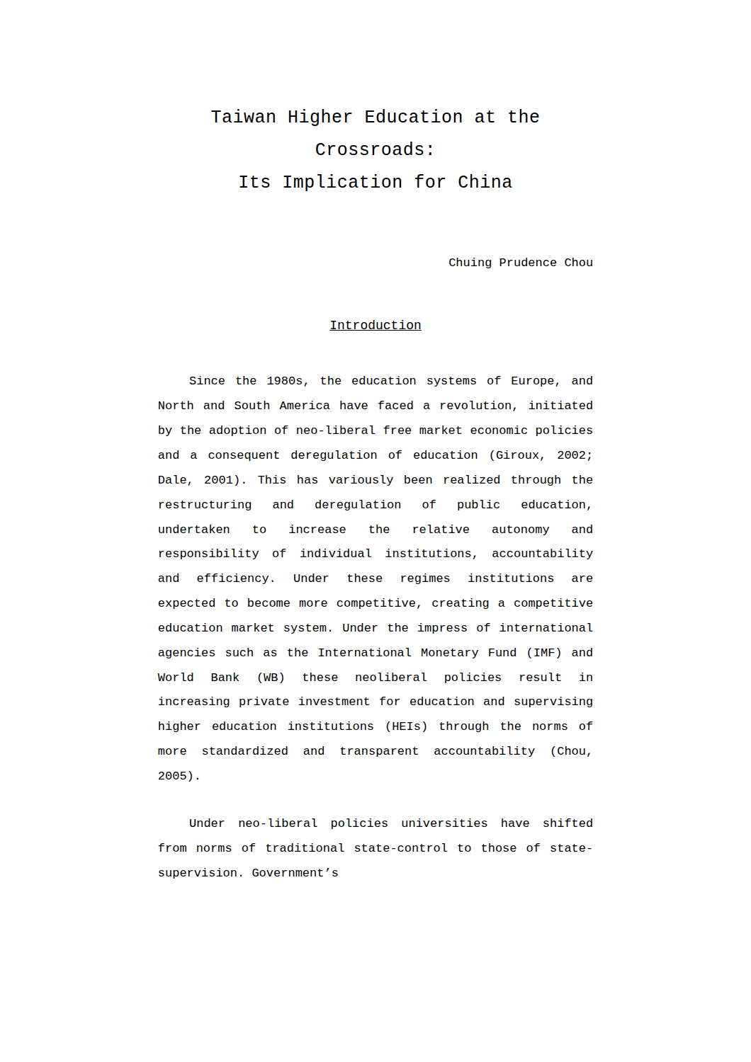Taiwan Higher Education at the Crossroads:
Its Implication for China
Chuing Prudence Chou
Introduction
Since the 1980s, the education systems of Europe, and North and South America have faced a revolution, initiated by the adoption of neo-liberal free market economic policies and a consequent deregulation of education (Giroux, 2002; Dale, 2001). This has variously been realized through the restructuring and deregulation of public education, undertaken to increase the relative autonomy and responsibility of individual institutions, accountability and efficiency. Under these regimes institutions are expected to become more competitive, creating a competitive education market system. Under the impress of international agencies such as the International Monetary Fund (IMF) and World Bank (WB) these neoliberal policies result in increasing private investment for education and supervising higher education institutions (HEIs) through the norms of more standardized and transparent accountability (Chou, 2005).
Under neo-liberal policies universities have shifted from norms of traditional state-control to those of state-supervision. Government’s